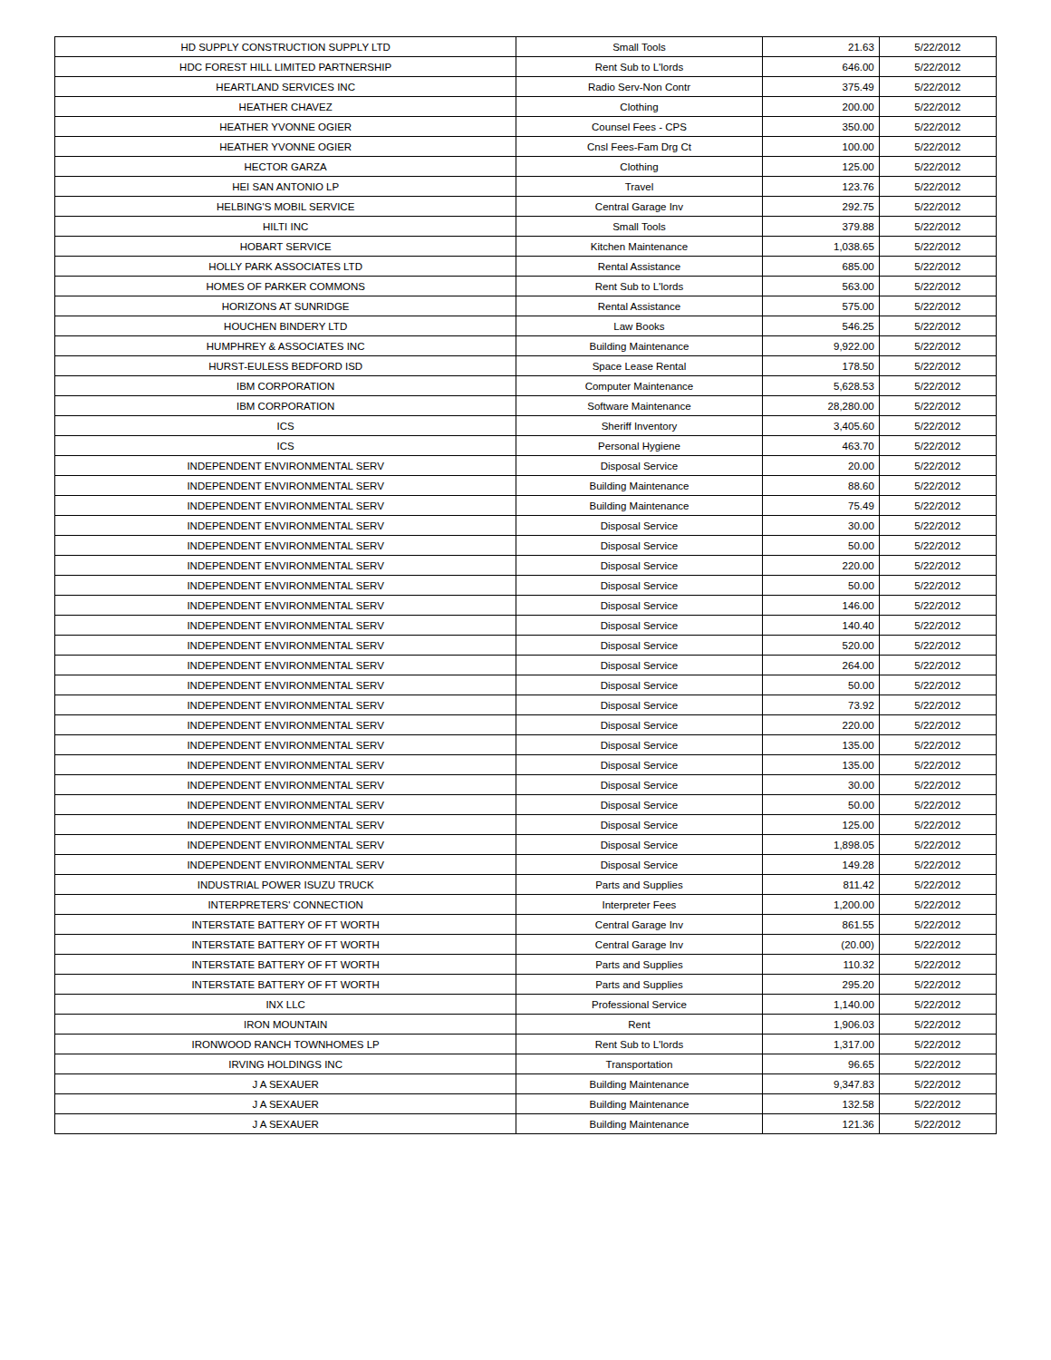| HD SUPPLY CONSTRUCTION SUPPLY LTD | Small Tools | 21.63 | 5/22/2012 |
| HDC FOREST HILL LIMITED PARTNERSHIP | Rent Sub to L'lords | 646.00 | 5/22/2012 |
| HEARTLAND SERVICES INC | Radio Serv-Non Contr | 375.49 | 5/22/2012 |
| HEATHER CHAVEZ | Clothing | 200.00 | 5/22/2012 |
| HEATHER YVONNE OGIER | Counsel Fees - CPS | 350.00 | 5/22/2012 |
| HEATHER YVONNE OGIER | Cnsl Fees-Fam Drg Ct | 100.00 | 5/22/2012 |
| HECTOR GARZA | Clothing | 125.00 | 5/22/2012 |
| HEI SAN ANTONIO LP | Travel | 123.76 | 5/22/2012 |
| HELBING'S MOBIL SERVICE | Central Garage Inv | 292.75 | 5/22/2012 |
| HILTI INC | Small Tools | 379.88 | 5/22/2012 |
| HOBART SERVICE | Kitchen Maintenance | 1,038.65 | 5/22/2012 |
| HOLLY PARK ASSOCIATES LTD | Rental Assistance | 685.00 | 5/22/2012 |
| HOMES OF PARKER COMMONS | Rent Sub to L'lords | 563.00 | 5/22/2012 |
| HORIZONS AT SUNRIDGE | Rental Assistance | 575.00 | 5/22/2012 |
| HOUCHEN BINDERY LTD | Law Books | 546.25 | 5/22/2012 |
| HUMPHREY & ASSOCIATES INC | Building Maintenance | 9,922.00 | 5/22/2012 |
| HURST-EULESS BEDFORD ISD | Space Lease Rental | 178.50 | 5/22/2012 |
| IBM CORPORATION | Computer Maintenance | 5,628.53 | 5/22/2012 |
| IBM CORPORATION | Software Maintenance | 28,280.00 | 5/22/2012 |
| ICS | Sheriff Inventory | 3,405.60 | 5/22/2012 |
| ICS | Personal Hygiene | 463.70 | 5/22/2012 |
| INDEPENDENT ENVIRONMENTAL SERV | Disposal Service | 20.00 | 5/22/2012 |
| INDEPENDENT ENVIRONMENTAL SERV | Building Maintenance | 88.60 | 5/22/2012 |
| INDEPENDENT ENVIRONMENTAL SERV | Building Maintenance | 75.49 | 5/22/2012 |
| INDEPENDENT ENVIRONMENTAL SERV | Disposal Service | 30.00 | 5/22/2012 |
| INDEPENDENT ENVIRONMENTAL SERV | Disposal Service | 50.00 | 5/22/2012 |
| INDEPENDENT ENVIRONMENTAL SERV | Disposal Service | 220.00 | 5/22/2012 |
| INDEPENDENT ENVIRONMENTAL SERV | Disposal Service | 50.00 | 5/22/2012 |
| INDEPENDENT ENVIRONMENTAL SERV | Disposal Service | 146.00 | 5/22/2012 |
| INDEPENDENT ENVIRONMENTAL SERV | Disposal Service | 140.40 | 5/22/2012 |
| INDEPENDENT ENVIRONMENTAL SERV | Disposal Service | 520.00 | 5/22/2012 |
| INDEPENDENT ENVIRONMENTAL SERV | Disposal Service | 264.00 | 5/22/2012 |
| INDEPENDENT ENVIRONMENTAL SERV | Disposal Service | 50.00 | 5/22/2012 |
| INDEPENDENT ENVIRONMENTAL SERV | Disposal Service | 73.92 | 5/22/2012 |
| INDEPENDENT ENVIRONMENTAL SERV | Disposal Service | 220.00 | 5/22/2012 |
| INDEPENDENT ENVIRONMENTAL SERV | Disposal Service | 135.00 | 5/22/2012 |
| INDEPENDENT ENVIRONMENTAL SERV | Disposal Service | 135.00 | 5/22/2012 |
| INDEPENDENT ENVIRONMENTAL SERV | Disposal Service | 30.00 | 5/22/2012 |
| INDEPENDENT ENVIRONMENTAL SERV | Disposal Service | 50.00 | 5/22/2012 |
| INDEPENDENT ENVIRONMENTAL SERV | Disposal Service | 125.00 | 5/22/2012 |
| INDEPENDENT ENVIRONMENTAL SERV | Disposal Service | 1,898.05 | 5/22/2012 |
| INDEPENDENT ENVIRONMENTAL SERV | Disposal Service | 149.28 | 5/22/2012 |
| INDUSTRIAL POWER ISUZU TRUCK | Parts and Supplies | 811.42 | 5/22/2012 |
| INTERPRETERS' CONNECTION | Interpreter Fees | 1,200.00 | 5/22/2012 |
| INTERSTATE BATTERY OF FT WORTH | Central Garage Inv | 861.55 | 5/22/2012 |
| INTERSTATE BATTERY OF FT WORTH | Central Garage Inv | (20.00) | 5/22/2012 |
| INTERSTATE BATTERY OF FT WORTH | Parts and Supplies | 110.32 | 5/22/2012 |
| INTERSTATE BATTERY OF FT WORTH | Parts and Supplies | 295.20 | 5/22/2012 |
| INX LLC | Professional Service | 1,140.00 | 5/22/2012 |
| IRON MOUNTAIN | Rent | 1,906.03 | 5/22/2012 |
| IRONWOOD RANCH TOWNHOMES LP | Rent Sub to L'lords | 1,317.00 | 5/22/2012 |
| IRVING HOLDINGS INC | Transportation | 96.65 | 5/22/2012 |
| J A SEXAUER | Building Maintenance | 9,347.83 | 5/22/2012 |
| J A SEXAUER | Building Maintenance | 132.58 | 5/22/2012 |
| J A SEXAUER | Building Maintenance | 121.36 | 5/22/2012 |